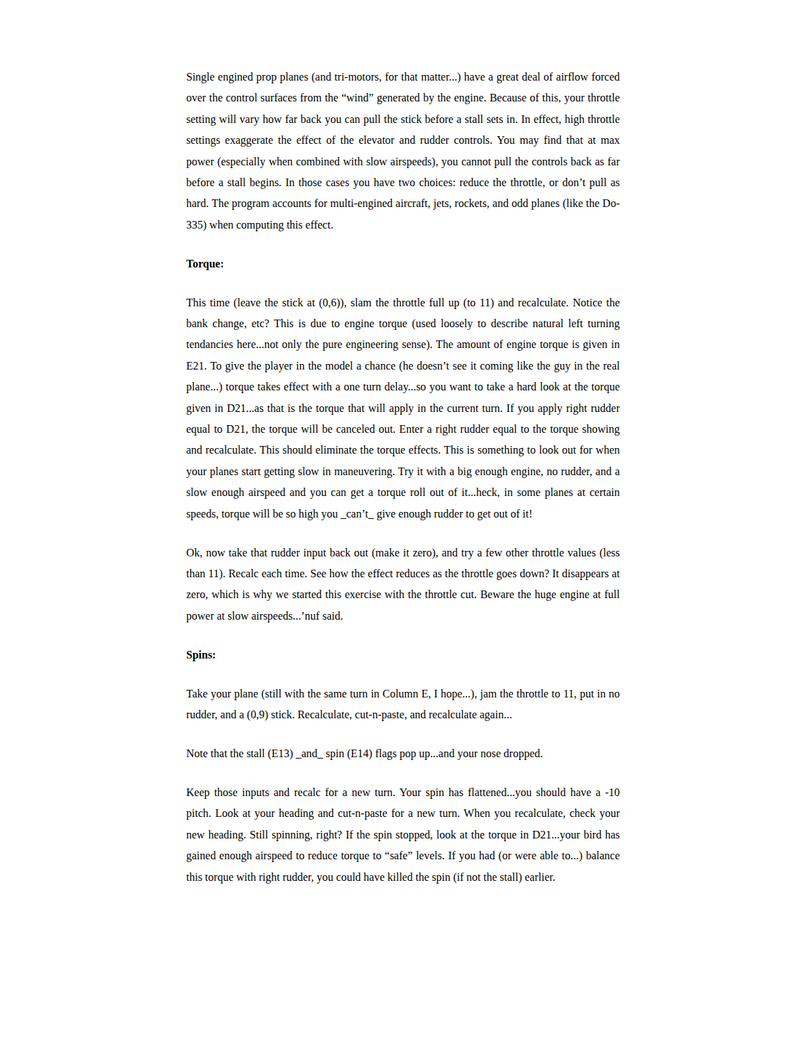Single engined prop planes (and tri-motors, for that matter...) have a great deal of airflow forced over the control surfaces from the “wind” generated by the engine. Because of this, your throttle setting will vary how far back you can pull the stick before a stall sets in. In effect, high throttle settings exaggerate the effect of the elevator and rudder controls. You may find that at max power (especially when combined with slow airspeeds), you cannot pull the controls back as far before a stall begins. In those cases you have two choices: reduce the throttle, or don’t pull as hard. The program accounts for multi-engined aircraft, jets, rockets, and odd planes (like the Do-335) when computing this effect.
Torque:
This time (leave the stick at (0,6)), slam the throttle full up (to 11) and recalculate. Notice the bank change, etc? This is due to engine torque (used loosely to describe natural left turning tendancies here...not only the pure engineering sense). The amount of engine torque is given in E21. To give the player in the model a chance (he doesn’t see it coming like the guy in the real plane...) torque takes effect with a one turn delay...so you want to take a hard look at the torque given in D21...as that is the torque that will apply in the current turn. If you apply right rudder equal to D21, the torque will be canceled out. Enter a right rudder equal to the torque showing and recalculate. This should eliminate the torque effects. This is something to look out for when your planes start getting slow in maneuvering. Try it with a big enough engine, no rudder, and a slow enough airspeed and you can get a torque roll out of it...heck, in some planes at certain speeds, torque will be so high you _can’t_ give enough rudder to get out of it!
Ok, now take that rudder input back out (make it zero), and try a few other throttle values (less than 11). Recalc each time. See how the effect reduces as the throttle goes down? It disappears at zero, which is why we started this exercise with the throttle cut. Beware the huge engine at full power at slow airspeeds...’nuf said.
Spins:
Take your plane (still with the same turn in Column E, I hope...), jam the throttle to 11, put in no rudder, and a (0,9) stick. Recalculate, cut-n-paste, and recalculate again...
Note that the stall (E13) _and_ spin (E14) flags pop up...and your nose dropped.
Keep those inputs and recalc for a new turn. Your spin has flattened...you should have a -10 pitch. Look at your heading and cut-n-paste for a new turn. When you recalculate, check your new heading. Still spinning, right? If the spin stopped, look at the torque in D21...your bird has gained enough airspeed to reduce torque to “safe” levels. If you had (or were able to...) balance this torque with right rudder, you could have killed the spin (if not the stall) earlier.